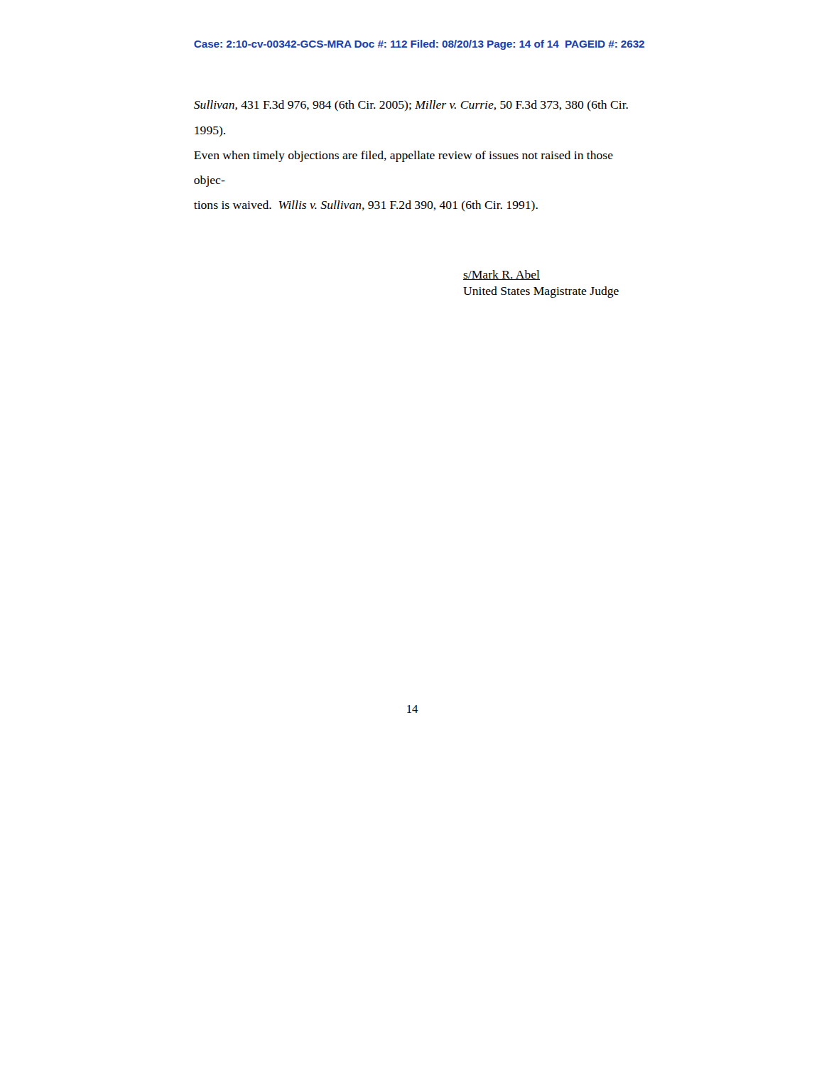Case: 2:10-cv-00342-GCS-MRA Doc #: 112 Filed: 08/20/13 Page: 14 of 14 PAGEID #: 2632
Sullivan, 431 F.3d 976, 984 (6th Cir. 2005); Miller v. Currie, 50 F.3d 373, 380 (6th Cir. 1995).
Even when timely objections are filed, appellate review of issues not raised in those objec-
tions is waived. Willis v. Sullivan, 931 F.2d 390, 401 (6th Cir. 1991).
s/Mark R. Abel United States Magistrate Judge
14